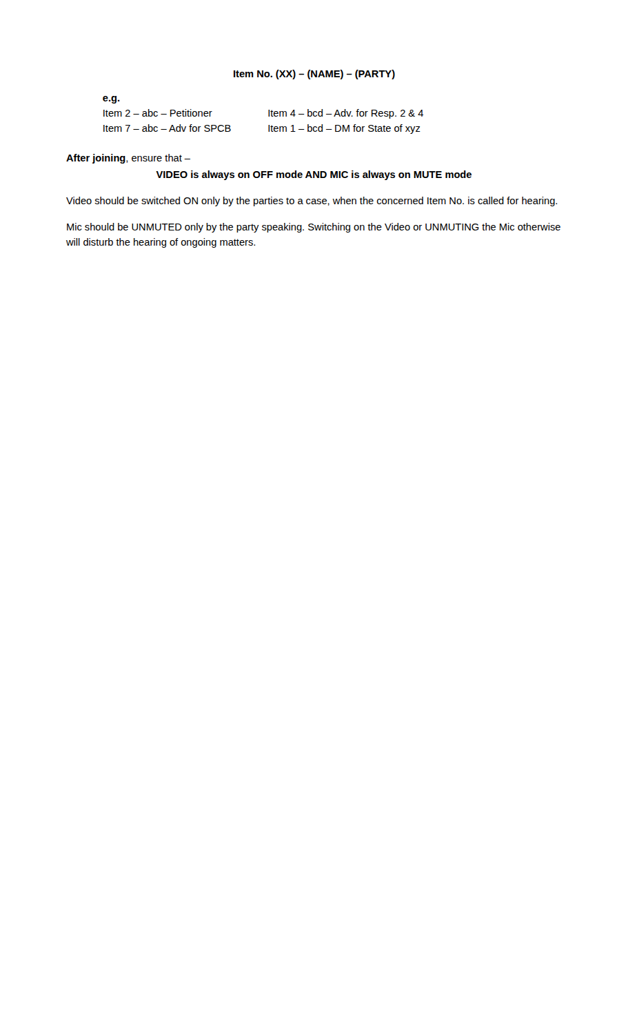Item No. (XX) – (NAME) – (PARTY)
e.g.
| Item 2 – abc – Petitioner | Item 4 – bcd – Adv. for Resp. 2 & 4 |
| Item 7 – abc – Adv for SPCB | Item 1 – bcd – DM for State of xyz |
After joining, ensure that –
VIDEO is always on OFF mode AND MIC is always on MUTE mode
Video should be switched ON only by the parties to a case, when the concerned Item No. is called for hearing.
Mic should be UNMUTED only by the party speaking. Switching on the Video or UNMUTING the Mic otherwise will disturb the hearing of ongoing matters.